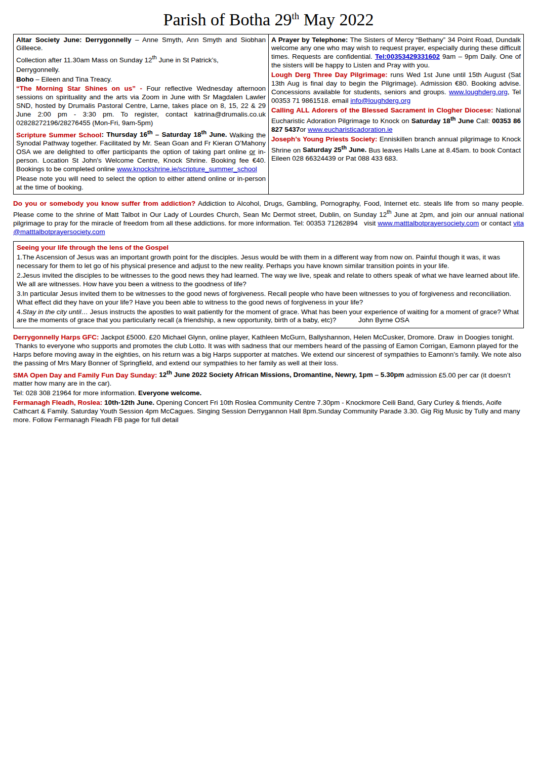Parish of Botha 29th May 2022
| Altar Society June: Derrygonnelly – Anne Smyth, Ann Smyth and Siobhan Gilleece. Collection after 11.30am Mass on Sunday 12 th June in St Patrick’s, Derrygonnelly. Boho – Eileen and Tina Treacy. “The Morning Star Shines on us” - Four reflective Wednesday afternoon sessions on spirituality and the arts via Zoom in June with Sr Magdalen Lawler SND, hosted by Drumalis Pastoral Centre, Larne, takes place on 8, 15, 22 & 29 June 2:00 pm - 3:30 pm. To register, contact katrina@drumalis.co.uk 02828272196/28276455 (Mon-Fri, 9am-5pm) Scripture Summer School : Thursday 16 th – Saturday 18 th June. Walking the Synodal Pathway together. Facilitated by Mr. Sean Goan and Fr Kieran O’Mahony OSA we are delighted to offer participants the option of taking part online or in-person. Location St John's Welcome Centre, Knock Shrine. Booking fee €40. Bookings to be completed online www.knockshrine.ie/scripture_summer_school Please note you will need to select the option to either attend online or in-person at the time of booking. | A Prayer by Telephone: The Sisters of Mercy “Bethany” 34 Point Road, Dundalk welcome any one who may wish to request prayer, especially during these difficult times. Requests are confidential. Tel:00353429331602 9am – 9pm Daily. One of the sisters will be happy to Listen and Pray with you. Lough Derg Three Day Pilgrimage: runs Wed 1st June until 15th August (Sat 13th Aug is final day to begin the Pilgrimage). Admission €80. Booking advise. Concessions available for students, seniors and groups. www.loughderg.org , Tel 00353 71 9861518. email info@loughderg.org Calling ALL Adorers of the Blessed Sacrament in Clogher Diocese: National Eucharistic Adoration Pilgrimage to Knock on Saturday 18 th June Call: 00353 86 827 5437 or www.eucharisticadoration.ie Joseph’s Young Priests Society: Enniskillen branch annual pilgrimage to Knock Shrine on Saturday 25 th June. Bus leaves Halls Lane at 8.45am. to book Contact Eileen 028 66324439 or Pat 088 433 683. |
Do you or somebody you know suffer from addiction? Addiction to Alcohol, Drugs, Gambling, Pornography, Food, Internet etc. steals life from so many people. Please come to the shrine of Matt Talbot in Our Lady of Lourdes Church, Sean Mc Dermot street, Dublin, on Sunday 12th June at 2pm, and join our annual national pilgrimage to pray for the miracle of freedom from all these addictions. for more information. Tel: 00353 71262894 visit www.matttalbotprayersociety.com or contact vita@matttalbotprayersociety.com
Seeing your life through the lens of the Gospel
1.The Ascension of Jesus was an important growth point for the disciples. Jesus would be with them in a different way from now on. Painful though it was, it was necessary for them to let go of his physical presence and adjust to the new reality. Perhaps you have known similar transition points in your life.
2.Jesus invited the disciples to be witnesses to the good news they had learned. The way we live, speak and relate to others speak of what we have learned about life. We all are witnesses. How have you been a witness to the goodness of life?
3.In particular Jesus invited them to be witnesses to the good news of forgiveness. Recall people who have been witnesses to you of forgiveness and reconciliation. What effect did they have on your life? Have you been able to witness to the good news of forgiveness in your life?
4.Stay in the city until… Jesus instructs the apostles to wait patiently for the moment of grace. What has been your experience of waiting for a moment of grace? What are the moments of grace that you particularly recall (a friendship, a new opportunity, birth of a baby, etc)? John Byrne OSA
Derrygonnelly Harps GFC: Jackpot £5000. £20 Michael Glynn, online player, Kathleen McGurn, Ballyshannon, Helen McCusker, Dromore. Draw in Doogies tonight. Thanks to everyone who supports and promotes the club Lotto. It was with sadness that our members heard of the passing of Eamon Corrigan, Eamonn played for the Harps before moving away in the eighties, on his return was a big Harps supporter at matches. We extend our sincerest of sympathies to Eamonn’s family. We note also the passing of Mrs Mary Bonner of Springfield, and extend our sympathies to her family as well at their loss.
SMA Open Day and Family Fun Day Sunday: 12th June 2022 Society African Missions, Dromantine, Newry, 1pm – 5.30pm admission £5.00 per car (it doesn’t matter how many are in the car).
Tel: 028 308 21964 for more information. Everyone welcome.
Fermanagh Fleadh, Roslea: 10th-12th June. Opening Concert Fri 10th Roslea Community Centre 7.30pm - Knockmore Ceili Band, Gary Curley & friends, Aoife Cathcart & Family. Saturday Youth Session 4pm McCagues. Singing Session Derrygannon Hall 8pm.Sunday Community Parade 3.30. Gig Rig Music by Tully and many more. Follow Fermanagh Fleadh FB page for full detail